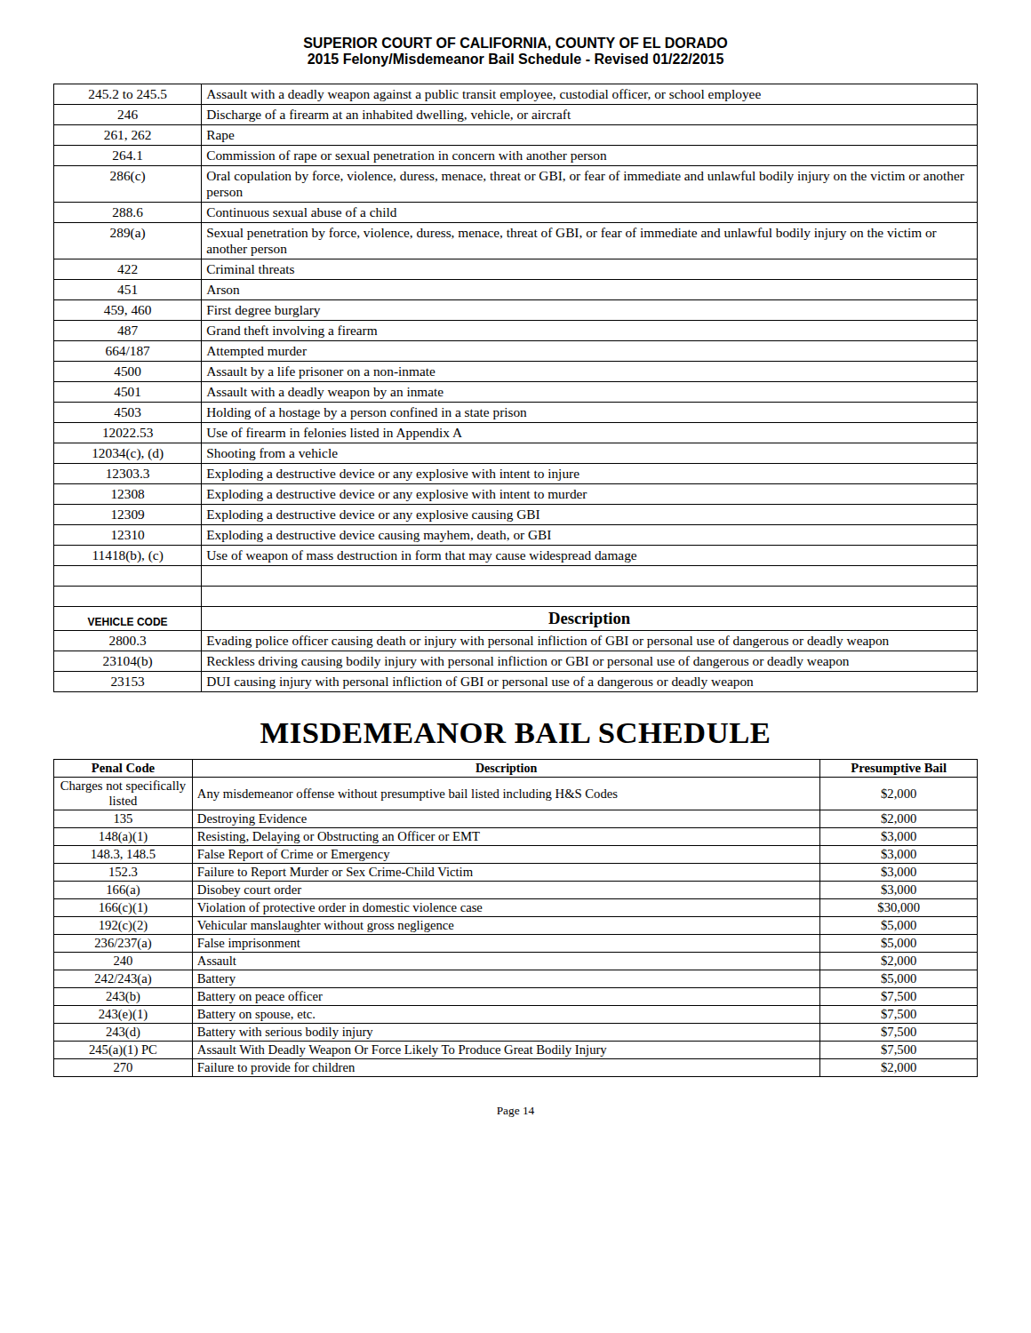SUPERIOR COURT OF CALIFORNIA, COUNTY OF EL DORADO
2015 Felony/Misdemeanor Bail Schedule - Revised 01/22/2015
| 245.2 to 245.5 | Assault with a deadly weapon against a public transit employee, custodial officer, or school employee |
| 246 | Discharge of a firearm at an inhabited dwelling, vehicle, or aircraft |
| 261, 262 | Rape |
| 264.1 | Commission of rape or sexual penetration in concern with another person |
| 286(c) | Oral copulation by force, violence, duress, menace, threat or GBI, or fear of immediate and unlawful bodily injury on the victim or another person |
| 288.6 | Continuous sexual abuse of a child |
| 289(a) | Sexual penetration by force, violence, duress, menace, threat of GBI, or fear of immediate and unlawful bodily injury on the victim or another person |
| 422 | Criminal threats |
| 451 | Arson |
| 459, 460 | First degree burglary |
| 487 | Grand theft involving a firearm |
| 664/187 | Attempted murder |
| 4500 | Assault by a life prisoner on a non-inmate |
| 4501 | Assault with a deadly weapon by an inmate |
| 4503 | Holding of a hostage by a person confined in a state prison |
| 12022.53 | Use of firearm in felonies listed in Appendix A |
| 12034(c), (d) | Shooting from a vehicle |
| 12303.3 | Exploding a destructive device or any explosive with intent to injure |
| 12308 | Exploding a destructive device or any explosive with intent to murder |
| 12309 | Exploding a destructive device or any explosive causing GBI |
| 12310 | Exploding a destructive device causing mayhem, death, or GBI |
| 11418(b), (c) | Use of weapon of mass destruction in form that may cause widespread damage |
| VEHICLE CODE | Description |
| 2800.3 | Evading police officer causing death or injury with personal infliction of GBI or personal use of dangerous or deadly weapon |
| 23104(b) | Reckless driving causing bodily injury with personal infliction or GBI or personal use of dangerous or deadly weapon |
| 23153 | DUI causing injury with personal infliction of GBI or personal use of a dangerous or deadly weapon |
MISDEMEANOR BAIL SCHEDULE
| Penal Code | Description | Presumptive Bail |
| --- | --- | --- |
| Charges not specifically listed | Any misdemeanor offense without presumptive bail listed including H&S Codes | $2,000 |
| 135 | Destroying Evidence | $2,000 |
| 148(a)(1) | Resisting, Delaying or Obstructing an Officer or EMT | $3,000 |
| 148.3, 148.5 | False Report of Crime or Emergency | $3,000 |
| 152.3 | Failure to Report Murder or Sex Crime-Child Victim | $3,000 |
| 166(a) | Disobey court order | $3,000 |
| 166(c)(1) | Violation of protective order in domestic violence case | $30,000 |
| 192(c)(2) | Vehicular manslaughter without gross negligence | $5,000 |
| 236/237(a) | False imprisonment | $5,000 |
| 240 | Assault | $2,000 |
| 242/243(a) | Battery | $5,000 |
| 243(b) | Battery on peace officer | $7,500 |
| 243(e)(1) | Battery on spouse, etc. | $7,500 |
| 243(d) | Battery with serious bodily injury | $7,500 |
| 245(a)(1) PC | Assault With Deadly Weapon Or Force Likely To Produce Great Bodily Injury | $7,500 |
| 270 | Failure to provide for children | $2,000 |
Page 14